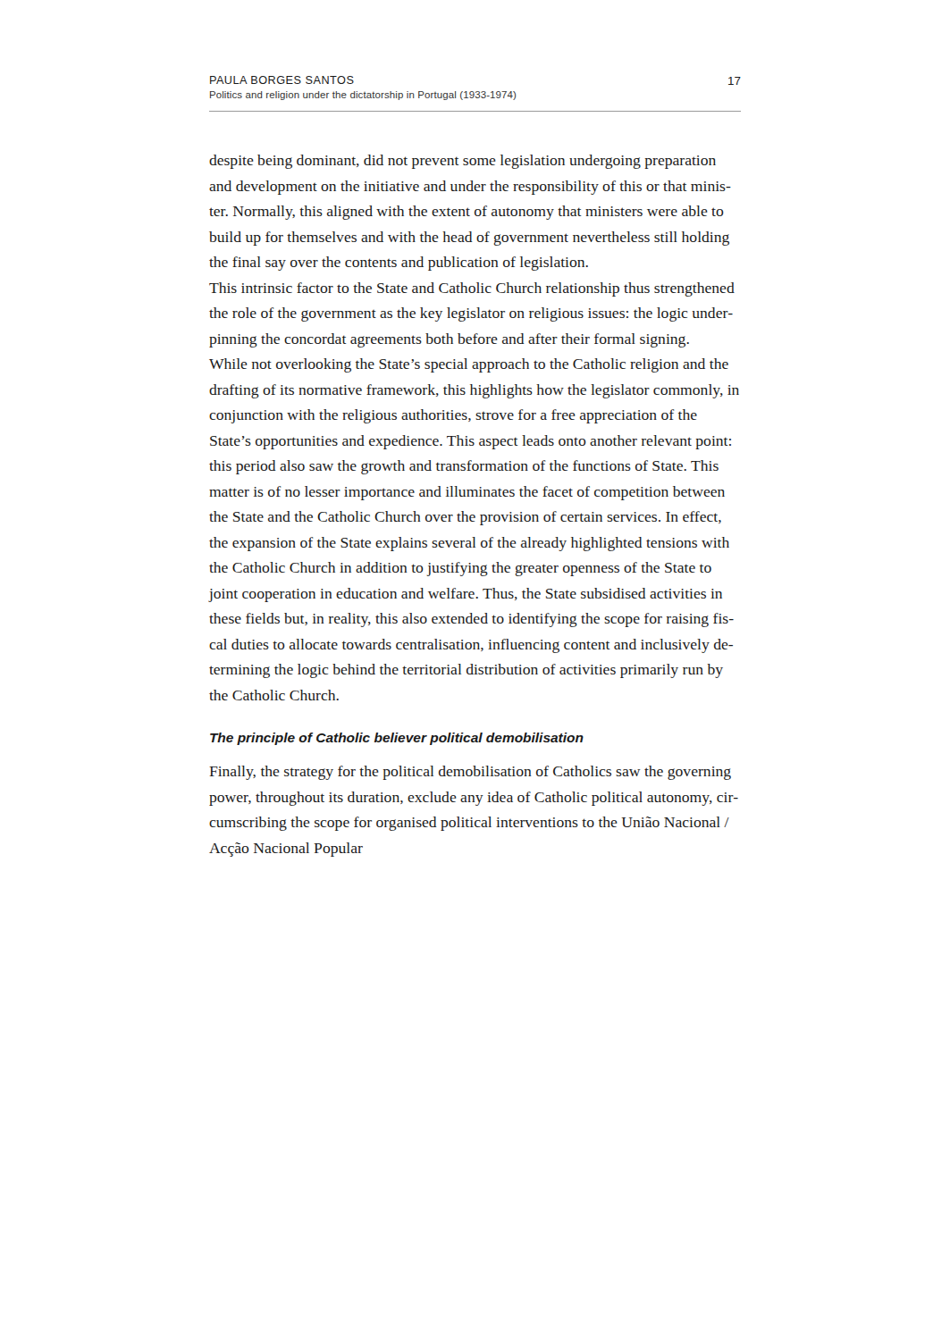PAULA BORGES SANTOS
Politics and religion under the dictatorship in Portugal (1933-1974)
17
despite being dominant, did not prevent some legislation undergoing preparation and development on the initiative and under the responsibility of this or that minister. Normally, this aligned with the extent of autonomy that ministers were able to build up for themselves and with the head of government nevertheless still holding the final say over the contents and publication of legislation.
This intrinsic factor to the State and Catholic Church relationship thus strengthened the role of the government as the key legislator on religious issues: the logic underpinning the concordat agreements both before and after their formal signing.
While not overlooking the State’s special approach to the Catholic religion and the drafting of its normative framework, this highlights how the legislator commonly, in conjunction with the religious authorities, strove for a free appreciation of the State’s opportunities and expedience. This aspect leads onto another relevant point: this period also saw the growth and transformation of the functions of State. This matter is of no lesser importance and illuminates the facet of competition between the State and the Catholic Church over the provision of certain services. In effect, the expansion of the State explains several of the already highlighted tensions with the Catholic Church in addition to justifying the greater openness of the State to joint cooperation in education and welfare. Thus, the State subsidised activities in these fields but, in reality, this also extended to identifying the scope for raising fiscal duties to allocate towards centralisation, influencing content and inclusively determining the logic behind the territorial distribution of activities primarily run by the Catholic Church.
The principle of Catholic believer political demobilisation
Finally, the strategy for the political demobilisation of Catholics saw the governing power, throughout its duration, exclude any idea of Catholic political autonomy, circumscribing the scope for organised political interventions to the União Nacional / Acção Nacional Popular